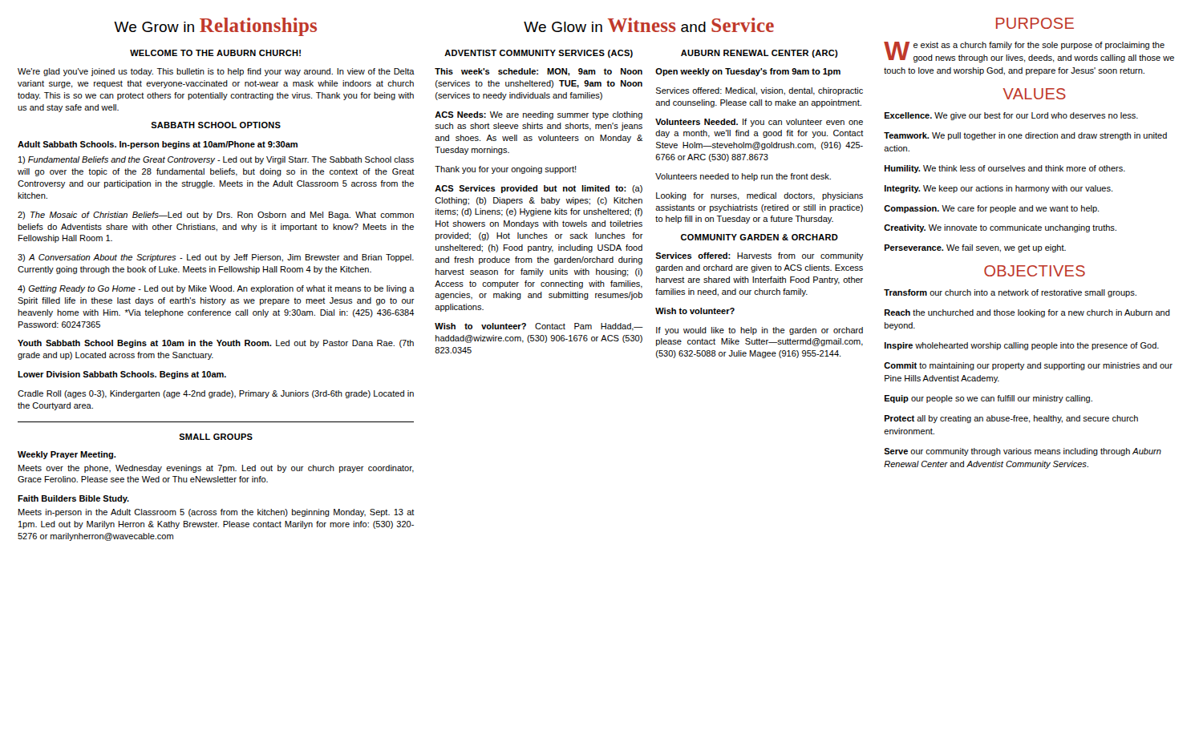We Grow in Relationships
Welcome to the Auburn Church!
We're glad you've joined us today. This bulletin is to help find your way around. In view of the Delta variant surge, we request that everyone-vaccinated or not-wear a mask while indoors at church today. This is so we can protect others for potentially contracting the virus. Thank you for being with us and stay safe and well.
Sabbath School Options
Adult Sabbath Schools. In-person begins at 10am/Phone at 9:30am
1) Fundamental Beliefs and the Great Controversy - Led out by Virgil Starr. The Sabbath School class will go over the topic of the 28 fundamental beliefs, but doing so in the context of the Great Controversy and our participation in the struggle. Meets in the Adult Classroom 5 across from the kitchen.
2) The Mosaic of Christian Beliefs—Led out by Drs. Ron Osborn and Mel Baga. What common beliefs do Adventists share with other Christians, and why is it important to know? Meets in the Fellowship Hall Room 1.
3) A Conversation About the Scriptures - Led out by Jeff Pierson, Jim Brewster and Brian Toppel. Currently going through the book of Luke. Meets in Fellowship Hall Room 4 by the Kitchen.
4) Getting Ready to Go Home - Led out by Mike Wood. An exploration of what it means to be living a Spirit filled life in these last days of earth's history as we prepare to meet Jesus and go to our heavenly home with Him. *Via telephone conference call only at 9:30am. Dial in: (425) 436-6384 Password: 60247365
Youth Sabbath School Begins at 10am in the Youth Room. Led out by Pastor Dana Rae. (7th grade and up) Located across from the Sanctuary.
Lower Division Sabbath Schools. Begins at 10am.
Cradle Roll (ages 0-3), Kindergarten (age 4-2nd grade), Primary & Juniors (3rd-6th grade) Located in the Courtyard area.
Small Groups
Weekly Prayer Meeting.
Meets over the phone, Wednesday evenings at 7pm. Led out by our church prayer coordinator, Grace Ferolino. Please see the Wed or Thu eNewsletter for info.
Faith Builders Bible Study.
Meets in-person in the Adult Classroom 5 (across from the kitchen) beginning Monday, Sept. 13 at 1pm. Led out by Marilyn Herron & Kathy Brewster. Please contact Marilyn for more info: (530) 320-5276 or marilynherron@wavecable.com
We Glow in Witness and Service
Adventist Community Services (ACS)
This week's schedule: MON, 9am to Noon (services to the unsheltered) TUE, 9am to Noon (services to needy individuals and families)
ACS Needs: We are needing summer type clothing such as short sleeve shirts and shorts, men's jeans and shoes. As well as volunteers on Monday & Tuesday mornings.
Thank you for your ongoing support!
ACS Services provided but not limited to: (a) Clothing; (b) Diapers & baby wipes; (c) Kitchen items; (d) Linens; (e) Hygiene kits for unsheltered; (f) Hot showers on Mondays with towels and toiletries provided; (g) Hot lunches or sack lunches for unsheltered; (h) Food pantry, including USDA food and fresh produce from the garden/orchard during harvest season for family units with housing; (i) Access to computer for connecting with families, agencies, or making and submitting resumes/job applications.
Wish to volunteer? Contact Pam Haddad,—haddad@wizwire.com, (530) 906-1676 or ACS (530) 823.0345
Auburn Renewal Center (ARC)
Open weekly on Tuesday's from 9am to 1pm
Services offered: Medical, vision, dental, chiropractic and counseling. Please call to make an appointment.
Volunteers Needed. If you can volunteer even one day a month, we'll find a good fit for you. Contact Steve Holm—steveholm@goldrush.com, (916) 425-6766 or ARC (530) 887.8673
Volunteers needed to help run the front desk.
Looking for nurses, medical doctors, physicians assistants or psychiatrists (retired or still in practice) to help fill in on Tuesday or a future Thursday.
Community Garden & Orchard
Services offered: Harvests from our community garden and orchard are given to ACS clients. Excess harvest are shared with Interfaith Food Pantry, other families in need, and our church family.
Wish to volunteer?
If you would like to help in the garden or orchard please contact Mike Sutter—suttermd@gmail.com, (530) 632-5088 or Julie Magee (916) 955-2144.
Purpose
We exist as a church family for the sole purpose of proclaiming the good news through our lives, deeds, and words calling all those we touch to love and worship God, and prepare for Jesus' soon return.
Values
Excellence. We give our best for our Lord who deserves no less.
Teamwork. We pull together in one direction and draw strength in united action.
Humility. We think less of ourselves and think more of others.
Integrity. We keep our actions in harmony with our values.
Compassion. We care for people and we want to help.
Creativity. We innovate to communicate unchanging truths.
Perseverance. We fail seven, we get up eight.
Objectives
Transform our church into a network of restorative small groups.
Reach the unchurched and those looking for a new church in Auburn and beyond.
Inspire wholehearted worship calling people into the presence of God.
Commit to maintaining our property and supporting our ministries and our Pine Hills Adventist Academy.
Equip our people so we can fulfill our ministry calling.
Protect all by creating an abuse-free, healthy, and secure church environment.
Serve our community through various means including through Auburn Renewal Center and Adventist Community Services.